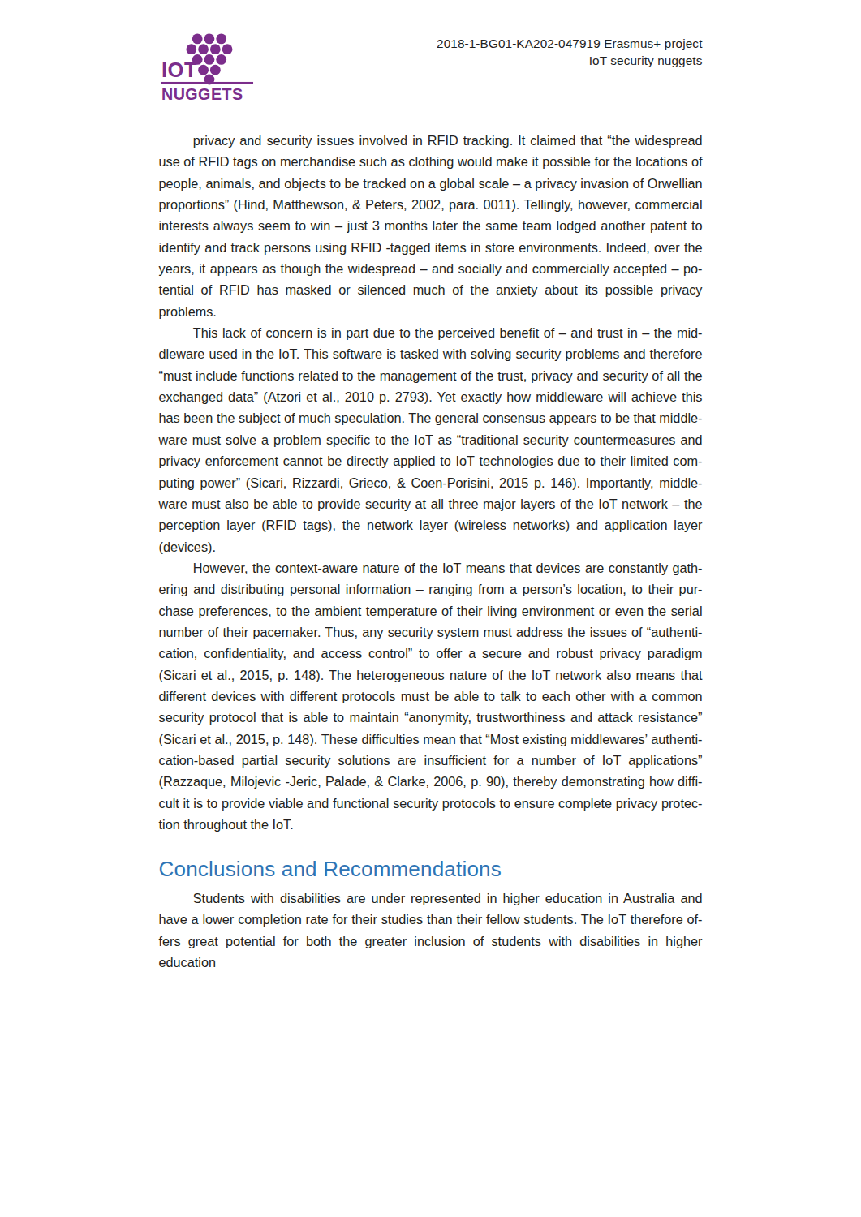IOT NUGGETS
2018-1-BG01-KA202-047919 Erasmus+ project IoT security nuggets
privacy and security issues involved in RFID tracking. It claimed that “the widespread use of RFID tags on merchandise such as clothing would make it possible for the locations of people, animals, and objects to be tracked on a global scale – a privacy invasion of Orwellian proportions” (Hind, Matthewson, & Peters, 2002, para. 0011). Tellingly, however, commercial interests always seem to win – just 3 months later the same team lodged another patent to identify and track persons using RFID -tagged items in store environments. Indeed, over the years, it appears as though the widespread – and socially and commercially accepted – potential of RFID has masked or silenced much of the anxiety about its possible privacy problems.
This lack of concern is in part due to the perceived benefit of – and trust in – the middleware used in the IoT. This software is tasked with solving security problems and therefore “must include functions related to the management of the trust, privacy and security of all the exchanged data” (Atzori et al., 2010 p. 2793). Yet exactly how middleware will achieve this has been the subject of much speculation. The general consensus appears to be that middleware must solve a problem specific to the IoT as “traditional security countermeasures and privacy enforcement cannot be directly applied to IoT technologies due to their limited computing power” (Sicari, Rizzardi, Grieco, & Coen-Porisini, 2015 p. 146). Importantly, middleware must also be able to provide security at all three major layers of the IoT network – the perception layer (RFID tags), the network layer (wireless networks) and application layer (devices).
However, the context-aware nature of the IoT means that devices are constantly gathering and distributing personal information – ranging from a person’s location, to their purchase preferences, to the ambient temperature of their living environment or even the serial number of their pacemaker. Thus, any security system must address the issues of “authentication, confidentiality, and access control” to offer a secure and robust privacy paradigm (Sicari et al., 2015, p. 148). The heterogeneous nature of the IoT network also means that different devices with different protocols must be able to talk to each other with a common security protocol that is able to maintain “anonymity, trustworthiness and attack resistance” (Sicari et al., 2015, p. 148). These difficulties mean that “Most existing middlewares’ authentication-based partial security solutions are insufficient for a number of IoT applications” (Razzaque, Milojevic -Jeric, Palade, & Clarke, 2006, p. 90), thereby demonstrating how difficult it is to provide viable and functional security protocols to ensure complete privacy protection throughout the IoT.
Conclusions and Recommendations
Students with disabilities are under represented in higher education in Australia and have a lower completion rate for their studies than their fellow students. The IoT therefore offers great potential for both the greater inclusion of students with disabilities in higher education